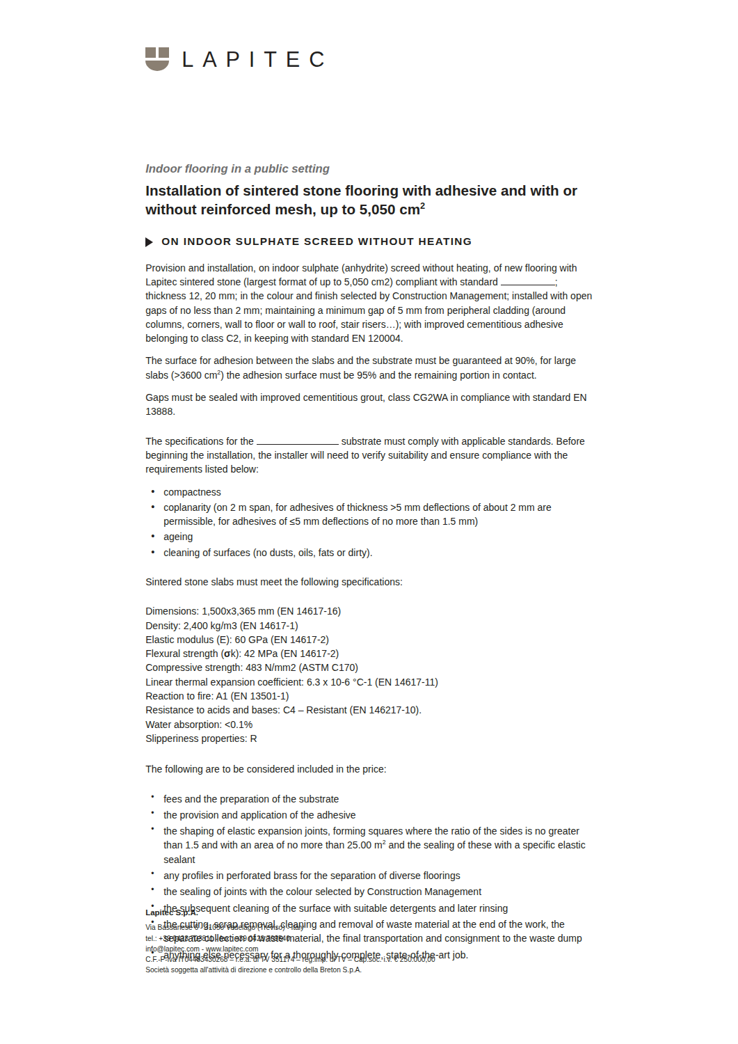LAPITEC
Indoor flooring in a public setting
Installation of sintered stone flooring with adhesive and with or
without reinforced mesh, up to 5,050 cm2
On indoor sulphate screed without heating
Provision and installation, on indoor sulphate (anhydrite) screed without heating, of new flooring with Lapitec sintered stone (largest format of up to 5,050 cm2) compliant with standard ; thickness 12, 20 mm; in the colour and finish selected by Construction Management; installed with open gaps of no less than 2 mm; maintaining a minimum gap of 5 mm from peripheral cladding (around columns, corners, wall to floor or wall to roof, stair risers…); with improved cementitious adhesive belonging to class C2, in keeping with standard EN 120004.
The surface for adhesion between the slabs and the substrate must be guaranteed at 90%, for large slabs (>3600 cm2) the adhesion surface must be 95% and the remaining portion in contact.
Gaps must be sealed with improved cementitious grout, class CG2WA in compliance with standard EN 13888.
The specifications for the substrate must comply with applicable standards. Before beginning the installation, the installer will need to verify suitability and ensure compliance with the requirements listed below:
compactness
coplanarity (on 2 m span, for adhesives of thickness >5 mm deflections of about 2 mm are permissible, for adhesives of ≤5 mm deflections of no more than 1.5 mm)
ageing
cleaning of surfaces (no dusts, oils, fats or dirty).
Sintered stone slabs must meet the following specifications:
Dimensions: 1,500x3,365 mm (EN 14617-16)
Density: 2,400 kg/m3 (EN 14617-1)
Elastic modulus (E): 60 GPa (EN 14617-2)
Flexural strength (σk): 42 MPa (EN 14617-2)
Compressive strength: 483 N/mm2 (ASTM C170)
Linear thermal expansion coefficient: 6.3 x 10-6 °C-1 (EN 14617-11)
Reaction to fire: A1 (EN 13501-1)
Resistance to acids and bases: C4 – Resistant (EN 146217-10).
Water absorption: <0.1%
Slipperiness properties: R
The following are to be considered included in the price:
fees and the preparation of the substrate
the provision and application of the adhesive
the shaping of elastic expansion joints, forming squares where the ratio of the sides is no greater than 1.5 and with an area of no more than 25.00 m2 and the sealing of these with a specific elastic sealant
any profiles in perforated brass for the separation of diverse floorings
the sealing of joints with the colour selected by Construction Management
the subsequent cleaning of the surface with suitable detergents and later rinsing
the cutting, scrap removal, cleaning and removal of waste material at the end of the work, the separate collection of waste material, the final transportation and consignment to the waste dump
anything else necessary for a thoroughly complete, state-of-the-art job.
Lapitec S.p.A.
Via Bassanese 6 - 31050 Vedelago (Treviso) - Italy
tel.: +39 0423 703811 - fax : +39 0423 709540
info@lapitec.com - www.lapitec.com
C.F.-P-iva IT04453430268 – r.e.a. di TV 351174 – reg.imp. di TV – Cap.soc. i.v. € 250.000,00
Società soggetta all'attività di direzione e controllo della Breton S.p.A.